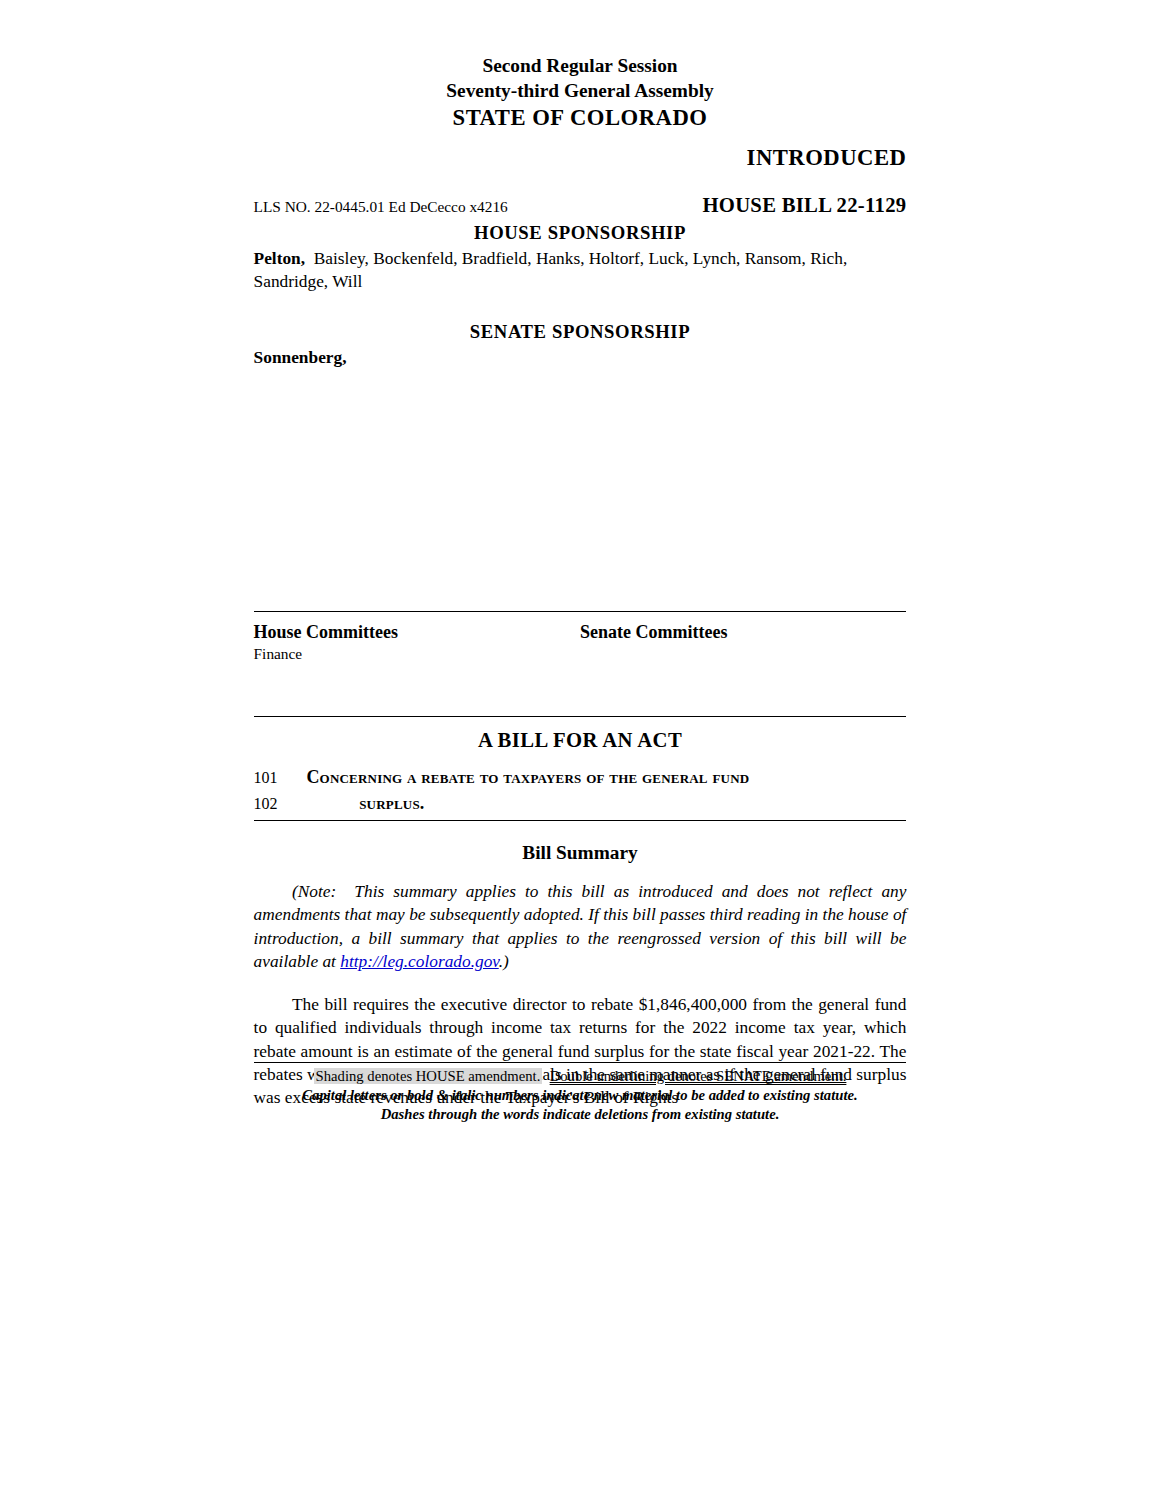Second Regular Session
Seventy-third General Assembly
STATE OF COLORADO
INTRODUCED
LLS NO. 22-0445.01 Ed DeCecco x4216
HOUSE BILL 22-1129
HOUSE SPONSORSHIP
Pelton, Baisley, Bockenfeld, Bradfield, Hanks, Holtorf, Luck, Lynch, Ransom, Rich, Sandridge, Will
SENATE SPONSORSHIP
Sonnenberg,
House Committees
Finance
Senate Committees
A BILL FOR AN ACT
101
Concerning a rebate to taxpayers of the general fund
102
surplus.
Bill Summary
(Note: This summary applies to this bill as introduced and does not reflect any amendments that may be subsequently adopted. If this bill passes third reading in the house of introduction, a bill summary that applies to the reengrossed version of this bill will be available at http://leg.colorado.gov.)
The bill requires the executive director to rebate $1,846,400,000 from the general fund to qualified individuals through income tax returns for the 2022 income tax year, which rebate amount is an estimate of the general fund surplus for the state fiscal year 2021-22. The rebates will be made to qualified individuals in the same manner as if the general fund surplus was excess state revenues under the Taxpayer's Bill of Rights
Shading denotes HOUSE amendment. Double underlining denotes SENATE amendment.
Capital letters or bold & italic numbers indicate new material to be added to existing statute.
Dashes through the words indicate deletions from existing statute.